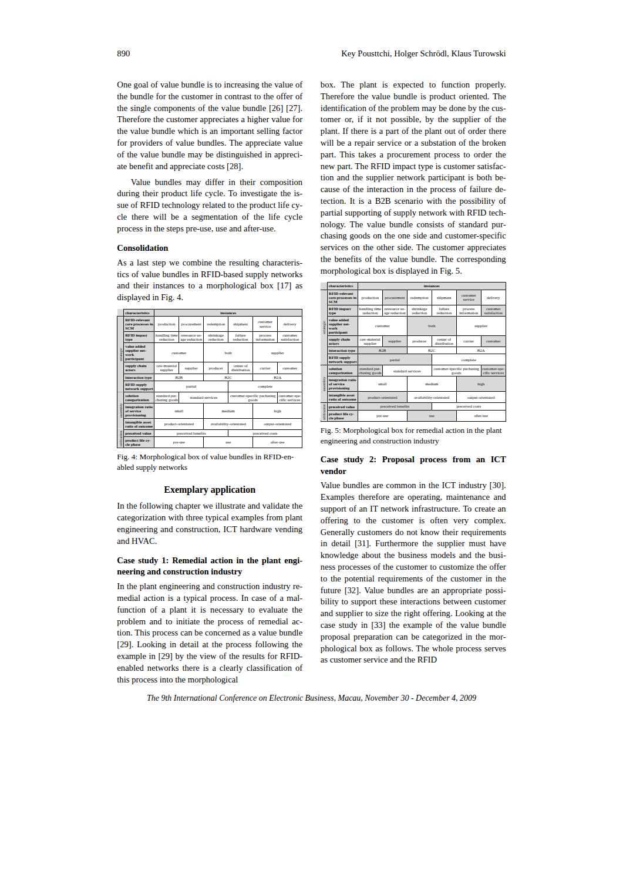890
Key Pousttchi, Holger Schrödl, Klaus Turowski
One goal of value bundle is to increasing the value of the bundle for the customer in contrast to the offer of the single components of the value bundle [26] [27]. Therefore the customer appreciates a higher value for the value bundle which is an important selling factor for providers of value bundles. The appreciate value of the value bundle may be distinguished in appreciate benefit and appreciate costs [28].
Value bundles may differ in their composition during their product life cycle. To investigate the issue of RFID technology related to the product life cycle there will be a segmentation of the life cycle process in the steps pre-use, use and after-use.
Consolidation
As a last step we combine the resulting characteristics of value bundles in RFID-based supply networks and their instances to a morphological box [17] as displayed in Fig. 4.
| | characteristics | instances |
| strategic | RFID-relevant core processes in SCM | production | procurement | redemption | shipment | customer service | delivery |
| RFID impact type | handling time reduction | ressource usage reduction | shrinkage reduction | failure reduction | process information | customer satisfaction |
| value added supplier network participant | customer | both | supplier |
| supply chain actors | raw-material supplier | supplier | producer | center of distribution | carrier | customer |
| interaction type | B2B | B2C | B2A |
| RFID supply network support | partial | complete |
| assembly | solution categorization | standard purchasing goods | standard services | customer-specific puchasing goods | customer-specific services |
| integration ratio of service provisioning | small | medium | high |
| intangible asset ratio of outcome | product-orientated | availability-orientated | output-orientated |
| utilization | preceived value | preceived benefits | preceived costs |
| product life cycle phase | pre-use | use | after-use |
Fig. 4: Morphological box of value bundles in RFID-enabled supply networks
Exemplary application
In the following chapter we illustrate and validate the categorization with three typical examples from plant engineering and construction, ICT hardware vending and HVAC.
Case study 1: Remedial action in the plant engineering and construction industry
In the plant engineering and construction industry remedial action is a typical process. In case of a malfunction of a plant it is necessary to evaluate the problem and to initiate the process of remedial action. This process can be concerned as a value bundle [29]. Looking in detail at the process following the example in [29] by the view of the results for RFID-enabled networks there is a clearly classification of this process into the morphological
box. The plant is expected to function properly. Therefore the value bundle is product oriented. The identification of the problem may be done by the customer or, if it not possible, by the supplier of the plant. If there is a part of the plant out of order there will be a repair service or a substation of the broken part. This takes a procurement process to order the new part. The RFID impact type is customer satisfaction and the supplier network participant is both because of the interaction in the process of failure detection. It is a B2B scenario with the possibility of partial supporting of supply network with RFID technology. The value bundle consists of standard purchasing goods on the one side and customer-specific services on the other side. The customer appreciates the benefits of the value bundle. The corresponding morphological box is displayed in Fig. 5.
| | characteristics | instances |
| strategic | RFID-relevant core processes in SCM | production | procurement | redemption | shipment | customer service | delivery |
| RFID impact type | handling time reduction | ressource usage reduction | shrinkage reduction | failure reduction | process information | customer satisfaction |
| value added supplier network participant | customer | both | supplier |
| supply chain actors | raw-material supplier | supplier | producer | center of distribution | carrier | customer |
| interaction type | B2B | B2C | B2A |
| RFID supply network support | partial | complete |
| assembly | solution categorization | standard purchasing goods | standard services | customer-specific puchasing goods | customer-specific services |
| integration ratio of service provisioning | small | medium | high |
| intangible asset ratio of outcome | product-orientated | availability-orientated | output-orientated |
| utilization | preceived value | preceived benefits | preceived costs |
| product life cycle phase | pre-use | use | after-use |
Fig. 5: Morphological box for remedial action in the plant engineering and construction industry
Case study 2: Proposal process from an ICT vendor
Value bundles are common in the ICT industry [30]. Examples therefore are operating, maintenance and support of an IT network infrastructure. To create an offering to the customer is often very complex. Generally customers do not know their requirements in detail [31]. Furthermore the supplier must have knowledge about the business models and the business processes of the customer to customize the offer to the potential requirements of the customer in the future [32]. Value bundles are an appropriate possibility to support these interactions between customer and supplier to size the right offering. Looking at the case study in [33] the example of the value bundle proposal preparation can be categorized in the morphological box as follows. The whole process serves as customer service and the RFID
The 9th International Conference on Electronic Business, Macau, November 30 - December 4, 2009